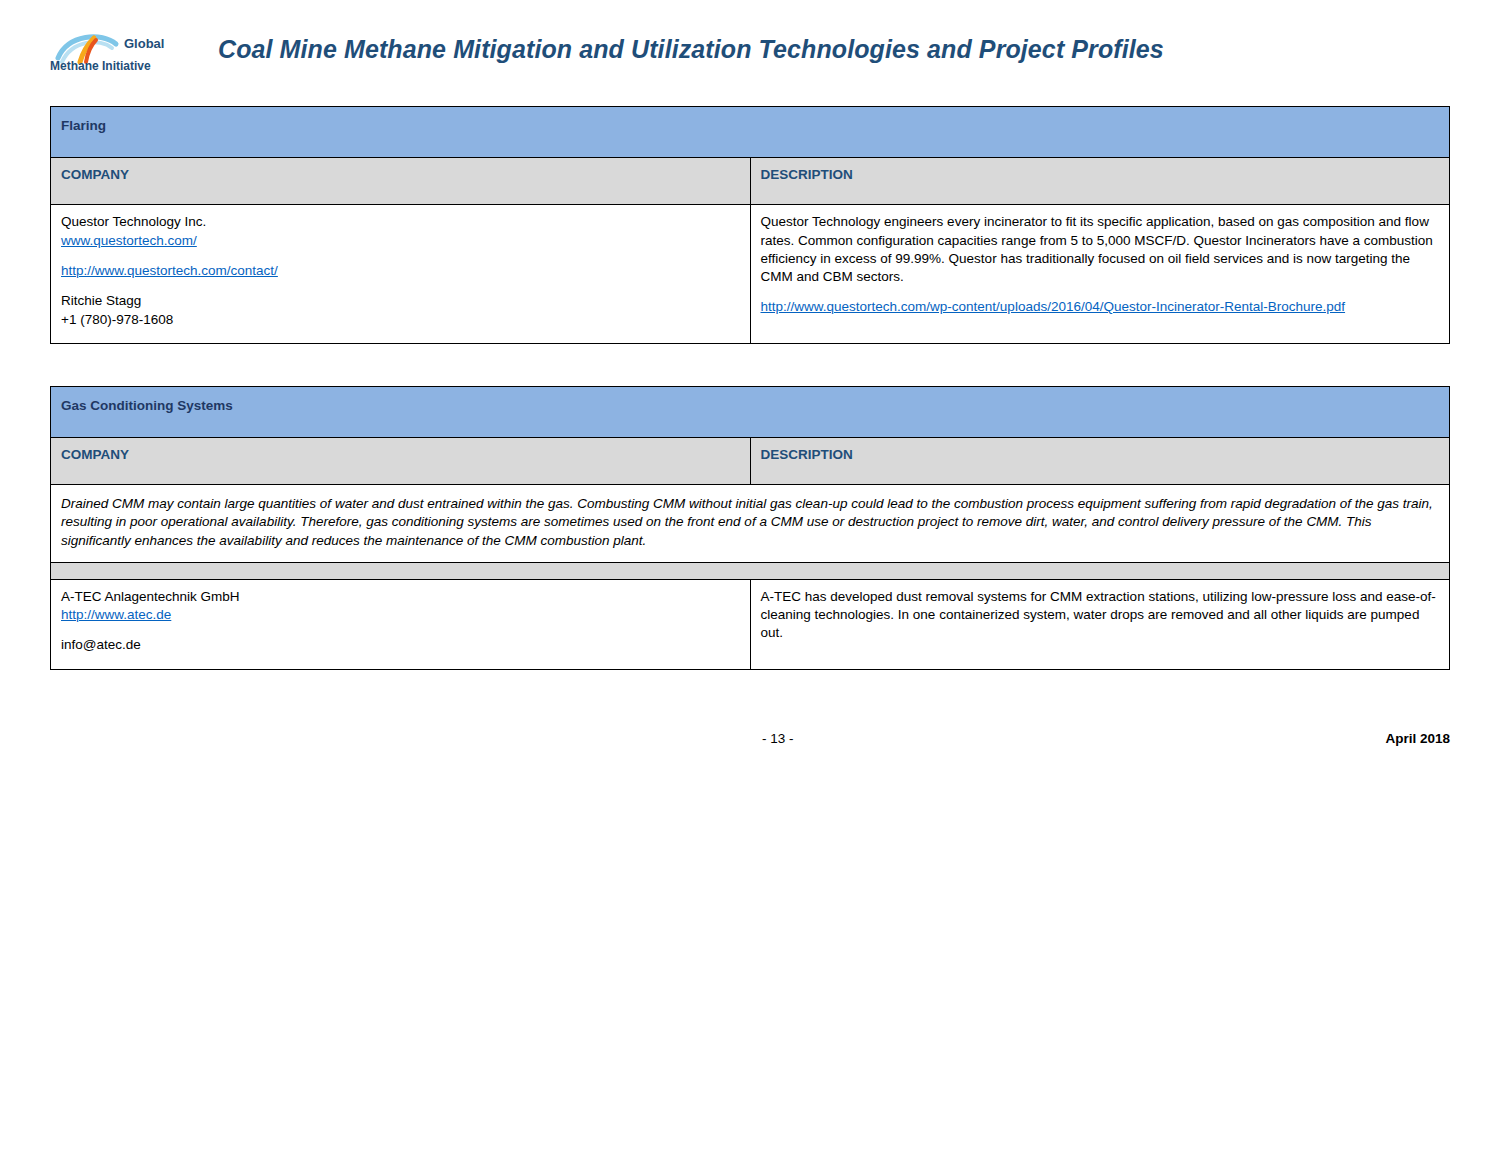Global Methane Initiative
Coal Mine Methane Mitigation and Utilization Technologies and Project Profiles
| Flaring |
| COMPANY | DESCRIPTION |
| Questor Technology Inc. www.questortech.com/ http://www.questortech.com/contact/ Ritchie Stagg +1 (780)-978-1608 | Questor Technology engineers every incinerator to fit its specific application, based on gas composition and flow rates. Common configuration capacities range from 5 to 5,000 MSCF/D. Questor Incinerators have a combustion efficiency in excess of 99.99%. Questor has traditionally focused on oil field services and is now targeting the CMM and CBM sectors. http://www.questortech.com/wp-content/uploads/2016/04/Questor-Incinerator-Rental-Brochure.pdf |
| Gas Conditioning Systems |
| COMPANY | DESCRIPTION |
| Drained CMM may contain large quantities of water and dust entrained within the gas. Combusting CMM without initial gas clean-up could lead to the combustion process equipment suffering from rapid degradation of the gas train, resulting in poor operational availability. Therefore, gas conditioning systems are sometimes used on the front end of a CMM use or destruction project to remove dirt, water, and control delivery pressure of the CMM. This significantly enhances the availability and reduces the maintenance of the CMM combustion plant. |
| A-TEC Anlagentechnik GmbH http://www.atec.de info@atec.de | A-TEC has developed dust removal systems for CMM extraction stations, utilizing low-pressure loss and ease-of-cleaning technologies. In one containerized system, water drops are removed and all other liquids are pumped out. |
- 13 -
April 2018